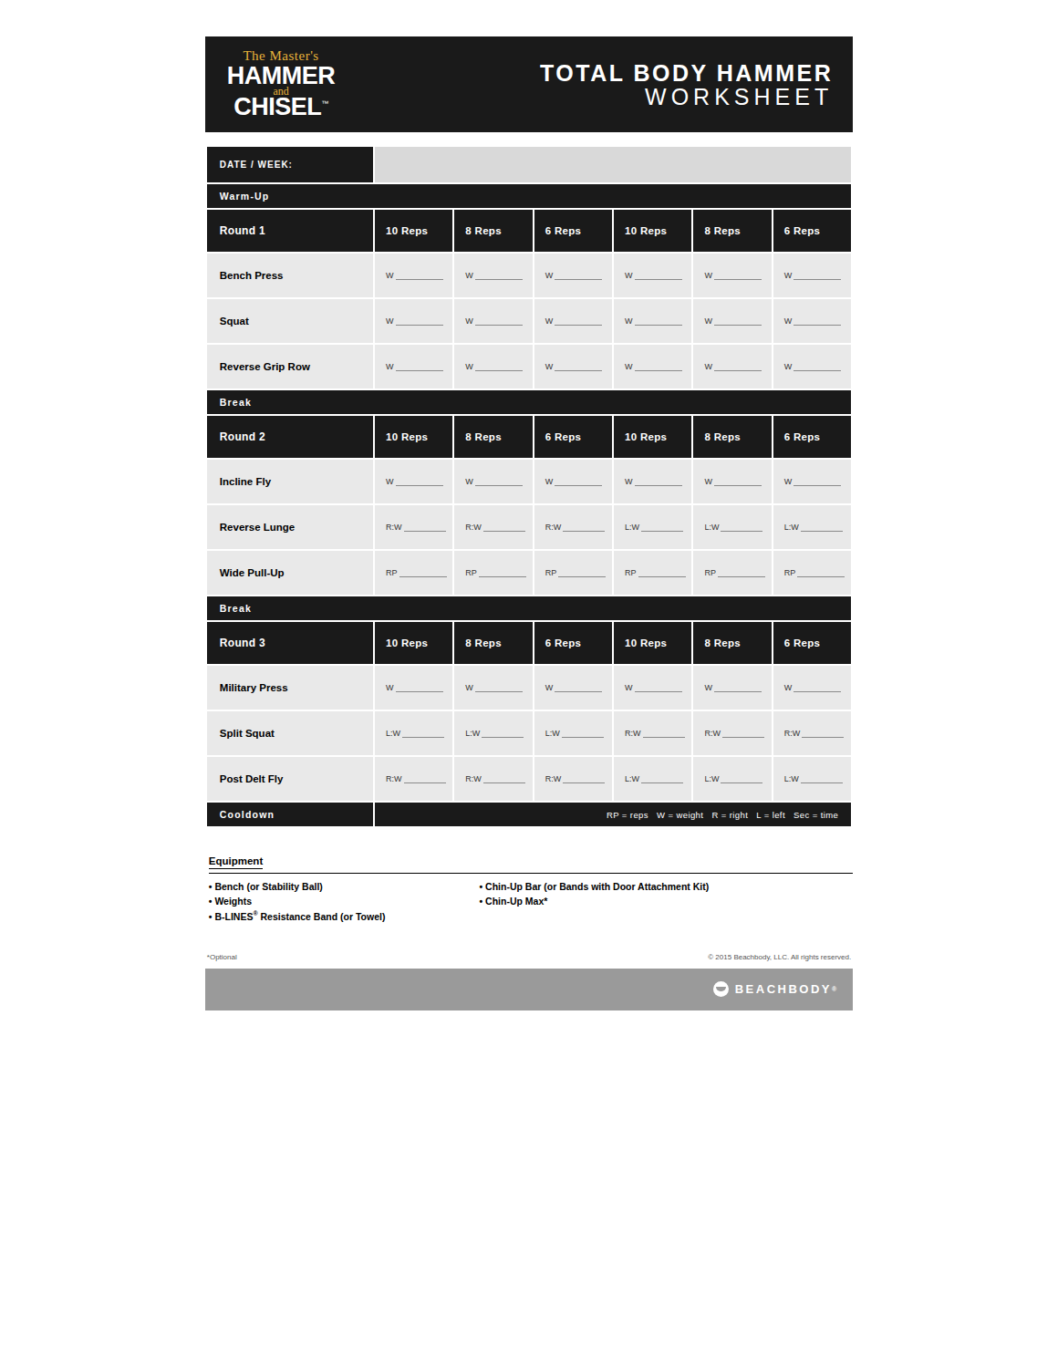The Master's
HAMMER
and
CHISEL™
TOTAL BODY HAMMER
WORKSHEET
| DATE / WEEK: | |
| Warm-Up |
| Round 1 | 10 Reps | 8 Reps | 6 Reps | 10 Reps | 8 Reps | 6 Reps |
| Bench Press | W | W | W | W | W | W |
| Squat | W | W | W | W | W | W |
| Reverse Grip Row | W | W | W | W | W | W |
| Break |
| Round 2 | 10 Reps | 8 Reps | 6 Reps | 10 Reps | 8 Reps | 6 Reps |
| Incline Fly | W | W | W | W | W | W |
| Reverse Lunge | R:W | R:W | R:W | L:W | L:W | L:W |
| Wide Pull-Up | RP | RP | RP | RP | RP | RP |
| Break |
| Round 3 | 10 Reps | 8 Reps | 6 Reps | 10 Reps | 8 Reps | 6 Reps |
| Military Press | W | W | W | W | W | W |
| Split Squat | L:W | L:W | L:W | R:W | R:W | R:W |
| Post Delt Fly | R:W | R:W | R:W | L:W | L:W | L:W |
| Cooldown | RP = reps W = weight R = right L = left Sec = time |
Equipment
Bench (or Stability Ball)
Weights
B-LINES® Resistance Band (or Towel)
Chin-Up Bar (or Bands with Door Attachment Kit)
Chin-Up Max*
*Optional © 2015 Beachbody, LLC. All rights reserved.
BEACHBODY®